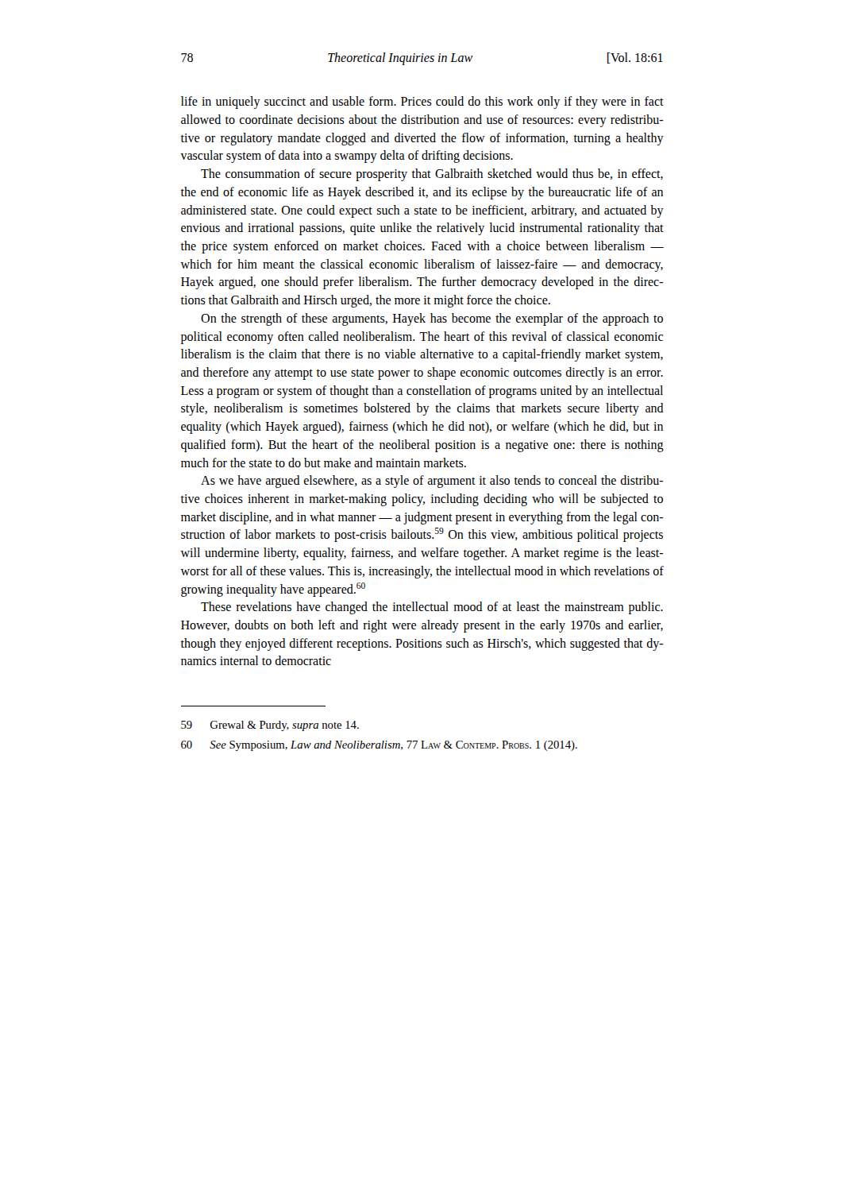78 Theoretical Inquiries in Law [Vol. 18:61
life in uniquely succinct and usable form. Prices could do this work only if they were in fact allowed to coordinate decisions about the distribution and use of resources: every redistributive or regulatory mandate clogged and diverted the flow of information, turning a healthy vascular system of data into a swampy delta of drifting decisions.
The consummation of secure prosperity that Galbraith sketched would thus be, in effect, the end of economic life as Hayek described it, and its eclipse by the bureaucratic life of an administered state. One could expect such a state to be inefficient, arbitrary, and actuated by envious and irrational passions, quite unlike the relatively lucid instrumental rationality that the price system enforced on market choices. Faced with a choice between liberalism — which for him meant the classical economic liberalism of laissez-faire — and democracy, Hayek argued, one should prefer liberalism. The further democracy developed in the directions that Galbraith and Hirsch urged, the more it might force the choice.
On the strength of these arguments, Hayek has become the exemplar of the approach to political economy often called neoliberalism. The heart of this revival of classical economic liberalism is the claim that there is no viable alternative to a capital-friendly market system, and therefore any attempt to use state power to shape economic outcomes directly is an error. Less a program or system of thought than a constellation of programs united by an intellectual style, neoliberalism is sometimes bolstered by the claims that markets secure liberty and equality (which Hayek argued), fairness (which he did not), or welfare (which he did, but in qualified form). But the heart of the neoliberal position is a negative one: there is nothing much for the state to do but make and maintain markets.
As we have argued elsewhere, as a style of argument it also tends to conceal the distributive choices inherent in market-making policy, including deciding who will be subjected to market discipline, and in what manner — a judgment present in everything from the legal construction of labor markets to post-crisis bailouts.59 On this view, ambitious political projects will undermine liberty, equality, fairness, and welfare together. A market regime is the least-worst for all of these values. This is, increasingly, the intellectual mood in which revelations of growing inequality have appeared.60
These revelations have changed the intellectual mood of at least the mainstream public. However, doubts on both left and right were already present in the early 1970s and earlier, though they enjoyed different receptions. Positions such as Hirsch's, which suggested that dynamics internal to democratic
59 Grewal & Purdy, supra note 14.
60 See Symposium, Law and Neoliberalism, 77 Law & Contemp. Probs. 1 (2014).